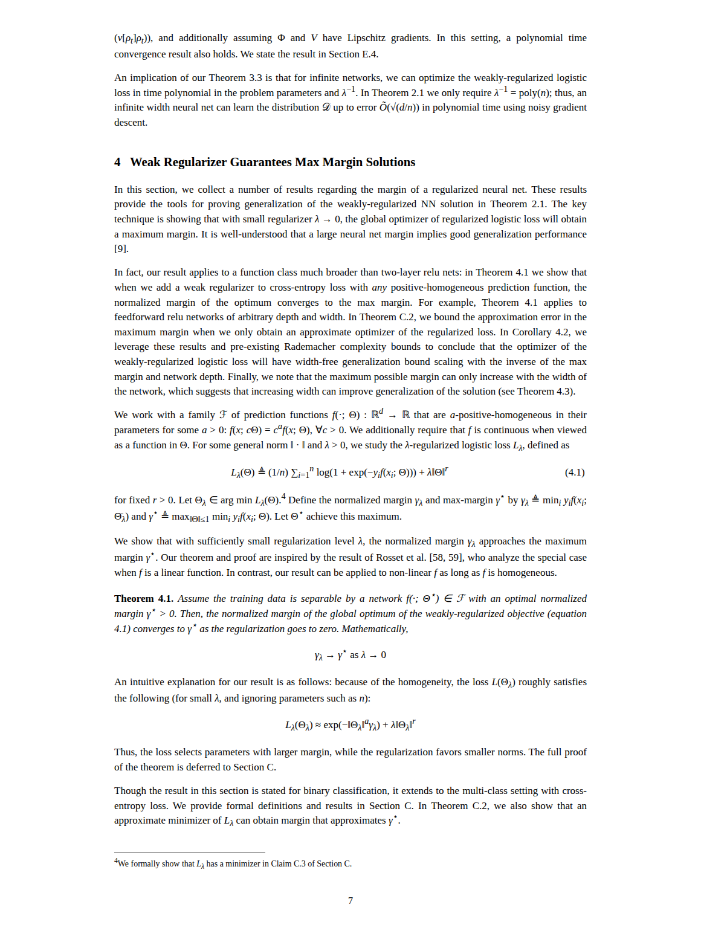(v[ρt]ρt)), and additionally assuming Φ and V have Lipschitz gradients. In this setting, a polynomial time convergence result also holds. We state the result in Section E.4.
An implication of our Theorem 3.3 is that for infinite networks, we can optimize the weakly-regularized logistic loss in time polynomial in the problem parameters and λ−1. In Theorem 2.1 we only require λ−1 = poly(n); thus, an infinite width neural net can learn the distribution 𝒟 up to error Õ(√(d/n)) in polynomial time using noisy gradient descent.
4 Weak Regularizer Guarantees Max Margin Solutions
In this section, we collect a number of results regarding the margin of a regularized neural net. These results provide the tools for proving generalization of the weakly-regularized NN solution in Theorem 2.1. The key technique is showing that with small regularizer λ → 0, the global optimizer of regularized logistic loss will obtain a maximum margin. It is well-understood that a large neural net margin implies good generalization performance [9].
In fact, our result applies to a function class much broader than two-layer relu nets: in Theorem 4.1 we show that when we add a weak regularizer to cross-entropy loss with any positive-homogeneous prediction function, the normalized margin of the optimum converges to the max margin. For example, Theorem 4.1 applies to feedforward relu networks of arbitrary depth and width. In Theorem C.2, we bound the approximation error in the maximum margin when we only obtain an approximate optimizer of the regularized loss. In Corollary 4.2, we leverage these results and pre-existing Rademacher complexity bounds to conclude that the optimizer of the weakly-regularized logistic loss will have width-free generalization bound scaling with the inverse of the max margin and network depth. Finally, we note that the maximum possible margin can only increase with the width of the network, which suggests that increasing width can improve generalization of the solution (see Theorem 4.3).
We work with a family ℱ of prediction functions f(·; Θ) : ℝd → ℝ that are a-positive-homogeneous in their parameters for some a > 0: f(x; c Θ) = caf(x; Θ), ∀c > 0. We additionally require that f is continuous when viewed as a function in Θ. For some general norm ‖ · ‖ and λ > 0, we study the λ-regularized logistic loss Lλ, defined as
(4.1) Lλ(Θ) ≜ (1/n) ∑i=1n log(1 + exp(−yif(xi; Θ))) + λ‖Θ‖r
for fixed r > 0. Let Θλ ∈ arg min Lλ(Θ).4 Define the normalized margin γλ and max-margin γ⋆ by γλ ≜ mini yif(xi; Θ̄λ) and γ⋆ ≜ max‖Θ‖≤1 mini yif(xi; Θ). Let Θ⋆ achieve this maximum.
We show that with sufficiently small regularization level λ, the normalized margin γλ approaches the maximum margin γ⋆. Our theorem and proof are inspired by the result of Rosset et al. [58, 59], who analyze the special case when f is a linear function. In contrast, our result can be applied to non-linear f as long as f is homogeneous.
Theorem 4.1. Assume the training data is separable by a network f(·; Θ⋆) ∈ ℱ with an optimal normalized margin γ⋆ > 0. Then, the normalized margin of the global optimum of the weakly-regularized objective (equation 4.1) converges to γ⋆ as the regularization goes to zero. Mathematically,
γλ → γ⋆ as λ → 0
An intuitive explanation for our result is as follows: because of the homogeneity, the loss L(Θλ) roughly satisfies the following (for small λ, and ignoring parameters such as n):
Lλ(Θλ) ≈ exp(−‖Θλ‖aγλ) + λ‖Θλ‖r
Thus, the loss selects parameters with larger margin, while the regularization favors smaller norms. The full proof of the theorem is deferred to Section C.
Though the result in this section is stated for binary classification, it extends to the multi-class setting with cross-entropy loss. We provide formal definitions and results in Section C. In Theorem C.2, we also show that an approximate minimizer of Lλ can obtain margin that approximates γ⋆.
4We formally show that Lλ has a minimizer in Claim C.3 of Section C.
7